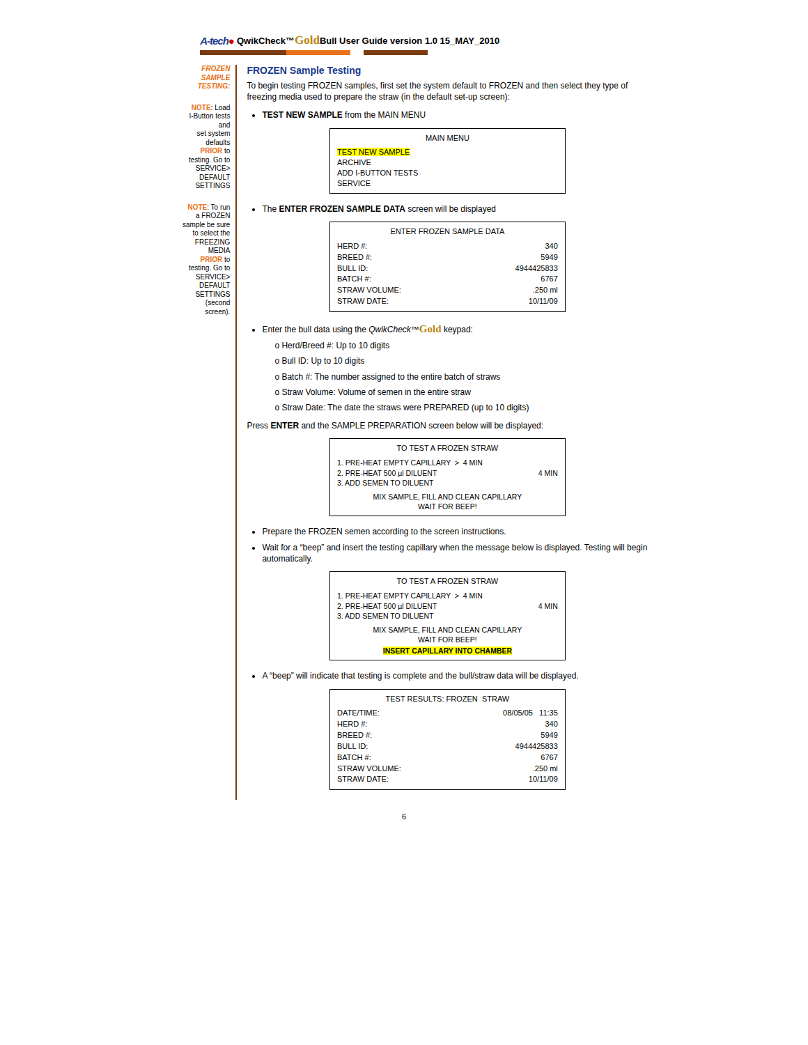A-tech● QwikCheck™Gold Bull User Guide version 1.0 15_MAY_2010
FROZEN
SAMPLE
TESTING:
NOTE: Load
I-Button tests
and
set system
defaults
PRIOR to
testing. Go to
SERVICE>
DEFAULT
SETTINGS
NOTE: To run
a FROZEN
sample be sure
to select the
FREEZING
MEDIA
PRIOR to
testing. Go to
SERVICE>
DEFAULT
SETTINGS
(second
screen).
FROZEN Sample Testing
To begin testing FROZEN samples, first set the system default to FROZEN and then select they type of freezing media used to prepare the straw (in the default set-up screen):
TEST NEW SAMPLE from the MAIN MENU
MAIN MENU
TEST NEW SAMPLE
ARCHIVE
ADD I-BUTTON TESTS
SERVICE
The ENTER FROZEN SAMPLE DATA screen will be displayed
ENTER FROZEN SAMPLE DATA
| HERD #: | 340 |
| BREED #: | 5949 |
| BULL ID: | 4944425833 |
| BATCH #: | 6767 |
| STRAW VOLUME: | .250 ml |
| STRAW DATE: | 10/11/09 |
Enter the bull data using the QwikCheck™Gold keypad:
Herd/Breed #: Up to 10 digits
Bull ID: Up to 10 digits
Batch #: The number assigned to the entire batch of straws
Straw Volume: Volume of semen in the entire straw
Straw Date: The date the straws were PREPARED (up to 10 digits)
Press ENTER and the SAMPLE PREPARATION screen below will be displayed:
TO TEST A FROZEN STRAW
1. PRE-HEAT EMPTY CAPILLARY > 4 MIN
2. PRE-HEAT 500 µl DILUENT 4 MIN
3. ADD SEMEN TO DILUENT
MIX SAMPLE, FILL AND CLEAN CAPILLARY
WAIT FOR BEEP!
Prepare the FROZEN semen according to the screen instructions.
Wait for a “beep” and insert the testing capillary when the message below is displayed. Testing will begin automatically.
TO TEST A FROZEN STRAW
1. PRE-HEAT EMPTY CAPILLARY > 4 MIN
2. PRE-HEAT 500 µl DILUENT 4 MIN
3. ADD SEMEN TO DILUENT
MIX SAMPLE, FILL AND CLEAN CAPILLARY
WAIT FOR BEEP!
INSERT CAPILLARY INTO CHAMBER
A “beep” will indicate that testing is complete and the bull/straw data will be displayed.
TEST RESULTS: FROZEN STRAW
| DATE/TIME: | 08/05/05 11:35 |
| HERD #: | 340 |
| BREED #: | 5949 |
| BULL ID: | 4944425833 |
| BATCH #: | 6767 |
| STRAW VOLUME: | .250 ml |
| STRAW DATE: | 10/11/09 |
6